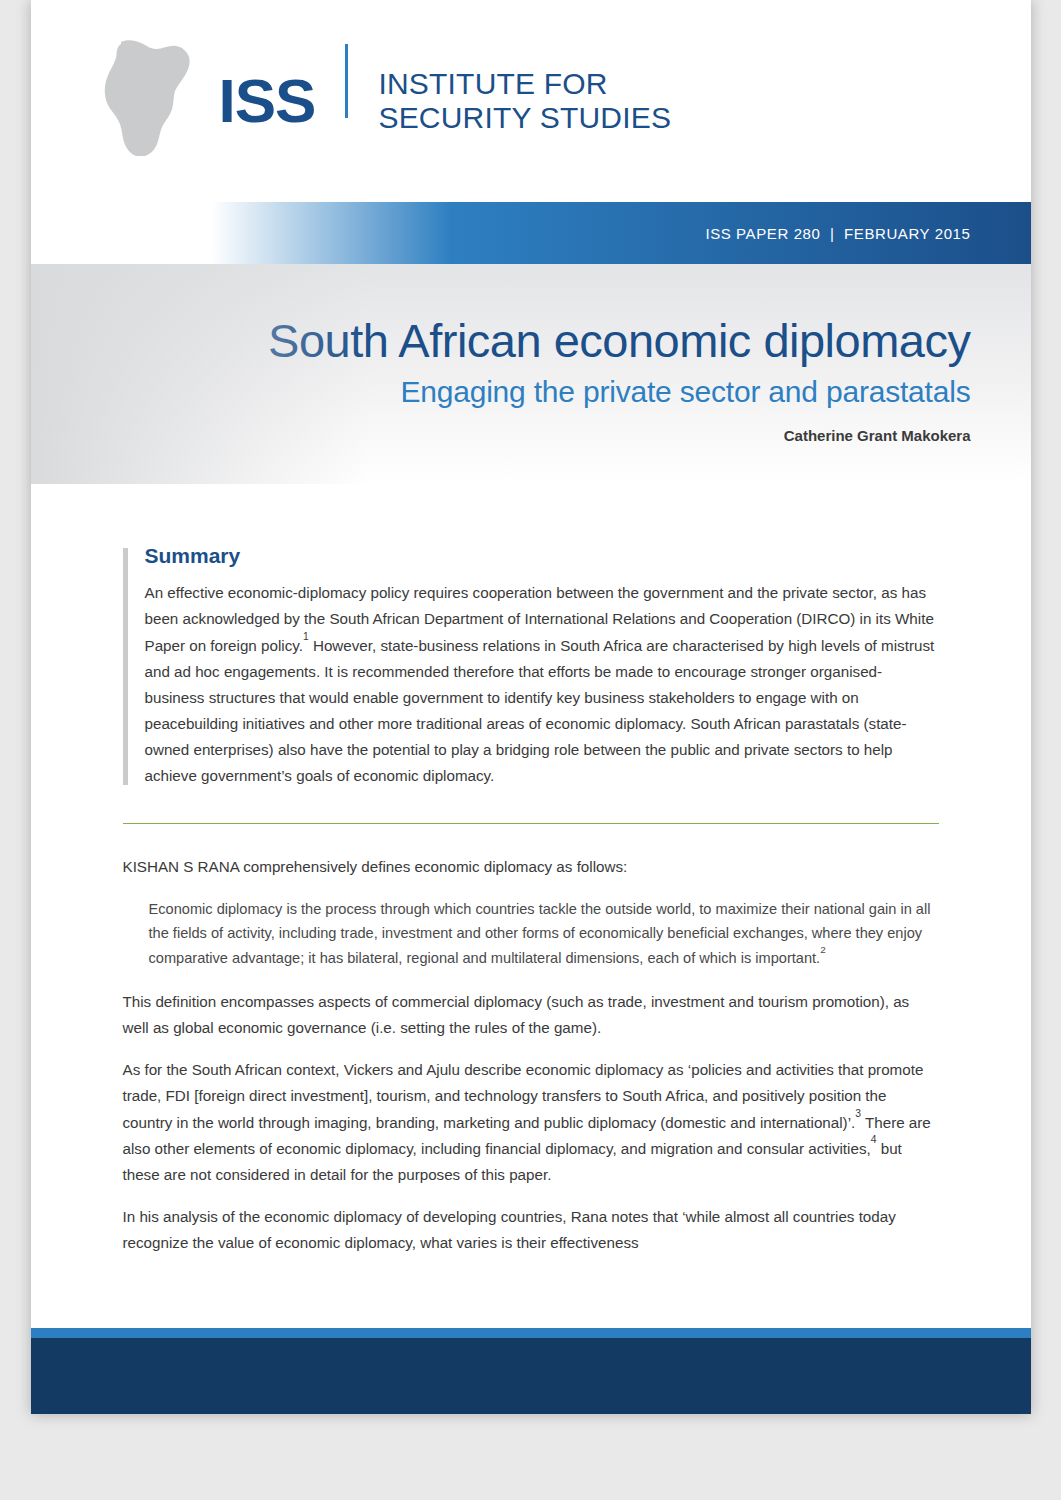ISS
INSTITUTE FOR
SECURITY STUDIES
ISS PAPER 280 | FEBRUARY 2015
South African economic diplomacy
Engaging the private sector and parastatals
Catherine Grant Makokera
Summary
An effective economic-diplomacy policy requires cooperation between the government and the private sector, as has been acknowledged by the South African Department of International Relations and Cooperation (DIRCO) in its White Paper on foreign policy.1 However, state-business relations in South Africa are characterised by high levels of mistrust and ad hoc engagements. It is recommended therefore that efforts be made to encourage stronger organised-business structures that would enable government to identify key business stakeholders to engage with on peacebuilding initiatives and other more traditional areas of economic diplomacy. South African parastatals (state-owned enterprises) also have the potential to play a bridging role between the public and private sectors to help achieve government’s goals of economic diplomacy.
KISHAN S RANA comprehensively defines economic diplomacy as follows:
Economic diplomacy is the process through which countries tackle the outside world, to maximize their national gain in all the fields of activity, including trade, investment and other forms of economically beneficial exchanges, where they enjoy comparative advantage; it has bilateral, regional and multilateral dimensions, each of which is important.2
This definition encompasses aspects of commercial diplomacy (such as trade, investment and tourism promotion), as well as global economic governance (i.e. setting the rules of the game).
As for the South African context, Vickers and Ajulu describe economic diplomacy as ‘policies and activities that promote trade, FDI [foreign direct investment], tourism, and technology transfers to South Africa, and positively position the country in the world through imaging, branding, marketing and public diplomacy (domestic and international)’.3 There are also other elements of economic diplomacy, including financial diplomacy, and migration and consular activities,4 but these are not considered in detail for the purposes of this paper.
In his analysis of the economic diplomacy of developing countries, Rana notes that ‘while almost all countries today recognize the value of economic diplomacy, what varies is their effectiveness